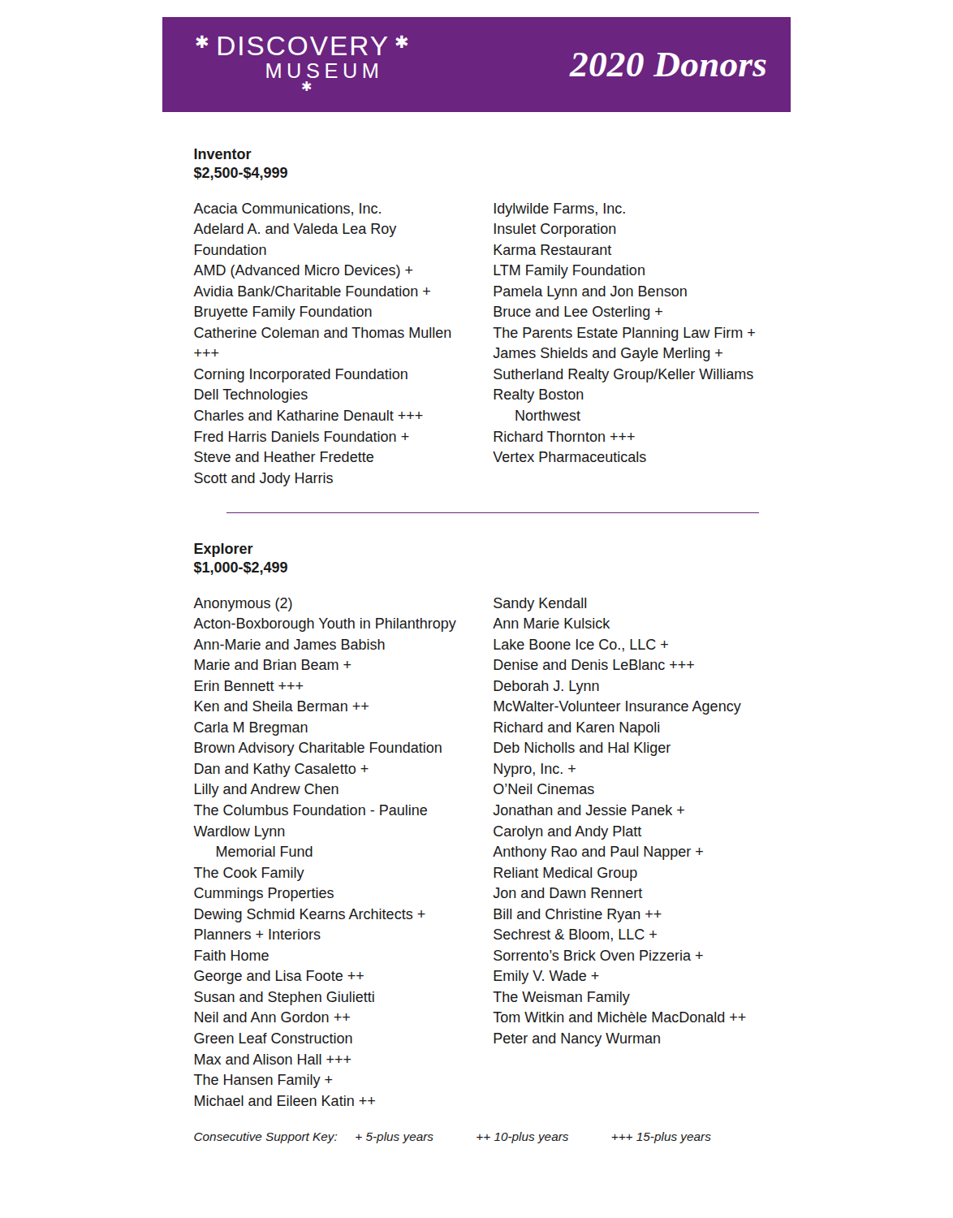✱DISCOVERY✱
MUSEUM
✱
2020 Donors
Inventor$2,500-$4,999
Acacia Communications, Inc.
Adelard A. and Valeda Lea Roy Foundation
AMD (Advanced Micro Devices) +
Avidia Bank/Charitable Foundation +
Bruyette Family Foundation
Catherine Coleman and Thomas Mullen +++
Corning Incorporated Foundation
Dell Technologies
Charles and Katharine Denault +++
Fred Harris Daniels Foundation +
Steve and Heather Fredette
Scott and Jody Harris
Idylwilde Farms, Inc.
Insulet Corporation
Karma Restaurant
LTM Family Foundation
Pamela Lynn and Jon Benson
Bruce and Lee Osterling +
The Parents Estate Planning Law Firm +
James Shields and Gayle Merling +
Sutherland Realty Group/Keller Williams Realty BostonNorthwest
Richard Thornton +++
Vertex Pharmaceuticals
Explorer$1,000-$2,499
Anonymous (2)
Acton-Boxborough Youth in Philanthropy
Ann-Marie and James Babish
Marie and Brian Beam +
Erin Bennett +++
Ken and Sheila Berman ++
Carla M Bregman
Brown Advisory Charitable Foundation
Dan and Kathy Casaletto +
Lilly and Andrew Chen
The Columbus Foundation - Pauline Wardlow LynnMemorial Fund
The Cook Family
Cummings Properties
Dewing Schmid Kearns Architects + Planners + Interiors
Faith Home
George and Lisa Foote ++
Susan and Stephen Giulietti
Neil and Ann Gordon ++
Green Leaf Construction
Max and Alison Hall +++
The Hansen Family +
Michael and Eileen Katin ++
Sandy Kendall
Ann Marie Kulsick
Lake Boone Ice Co., LLC +
Denise and Denis LeBlanc +++
Deborah J. Lynn
McWalter-Volunteer Insurance Agency
Richard and Karen Napoli
Deb Nicholls and Hal Kliger
Nypro, Inc. +
O’Neil Cinemas
Jonathan and Jessie Panek +
Carolyn and Andy Platt
Anthony Rao and Paul Napper +
Reliant Medical Group
Jon and Dawn Rennert
Bill and Christine Ryan ++
Sechrest & Bloom, LLC +
Sorrento’s Brick Oven Pizzeria +
Emily V. Wade +
The Weisman Family
Tom Witkin and Michèle MacDonald ++
Peter and Nancy Wurman
Consecutive Support Key: + 5-plus years ++ 10-plus years +++ 15-plus years